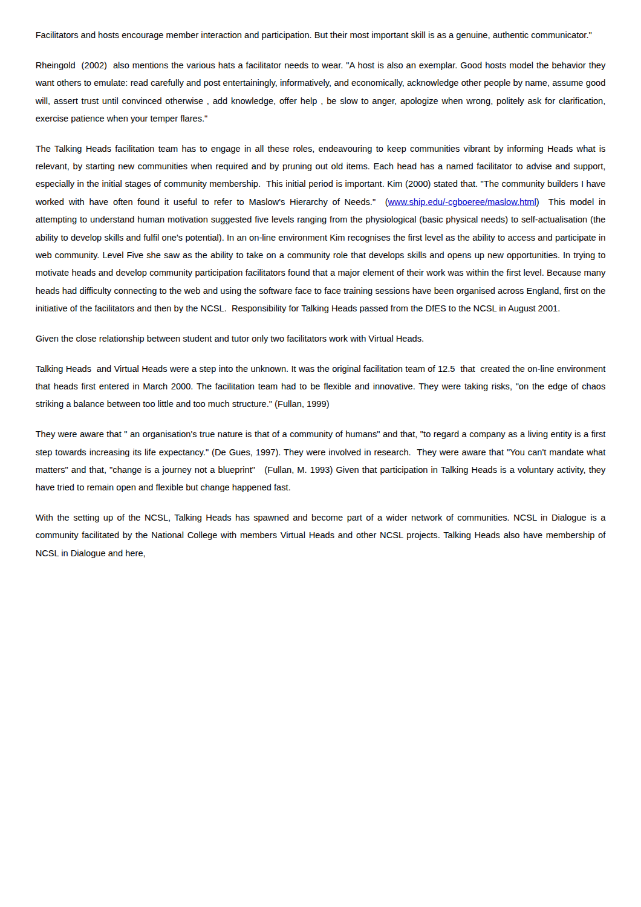Facilitators and hosts encourage member interaction and participation. But their most important skill is as a genuine, authentic communicator."
Rheingold (2002) also mentions the various hats a facilitator needs to wear. "A host is also an exemplar. Good hosts model the behavior they want others to emulate: read carefully and post entertainingly, informatively, and economically, acknowledge other people by name, assume good will, assert trust until convinced otherwise , add knowledge, offer help , be slow to anger, apologize when wrong, politely ask for clarification, exercise patience when your temper flares."
The Talking Heads facilitation team has to engage in all these roles, endeavouring to keep communities vibrant by informing Heads what is relevant, by starting new communities when required and by pruning out old items. Each head has a named facilitator to advise and support, especially in the initial stages of community membership. This initial period is important. Kim (2000) stated that. "The community builders I have worked with have often found it useful to refer to Maslow's Hierarchy of Needs." (www.ship.edu/-cgboeree/maslow.html) This model in attempting to understand human motivation suggested five levels ranging from the physiological (basic physical needs) to self-actualisation (the ability to develop skills and fulfil one's potential). In an on-line environment Kim recognises the first level as the ability to access and participate in web community. Level Five she saw as the ability to take on a community role that develops skills and opens up new opportunities. In trying to motivate heads and develop community participation facilitators found that a major element of their work was within the first level. Because many heads had difficulty connecting to the web and using the software face to face training sessions have been organised across England, first on the initiative of the facilitators and then by the NCSL. Responsibility for Talking Heads passed from the DfES to the NCSL in August 2001.
Given the close relationship between student and tutor only two facilitators work with Virtual Heads.
Talking Heads and Virtual Heads were a step into the unknown. It was the original facilitation team of 12.5 that created the on-line environment that heads first entered in March 2000. The facilitation team had to be flexible and innovative. They were taking risks, "on the edge of chaos striking a balance between too little and too much structure." (Fullan, 1999)
They were aware that " an organisation's true nature is that of a community of humans" and that, "to regard a company as a living entity is a first step towards increasing its life expectancy." (De Gues, 1997). They were involved in research. They were aware that "You can't mandate what matters" and that, "change is a journey not a blueprint" (Fullan, M. 1993) Given that participation in Talking Heads is a voluntary activity, they have tried to remain open and flexible but change happened fast.
With the setting up of the NCSL, Talking Heads has spawned and become part of a wider network of communities. NCSL in Dialogue is a community facilitated by the National College with members Virtual Heads and other NCSL projects. Talking Heads also have membership of NCSL in Dialogue and here,